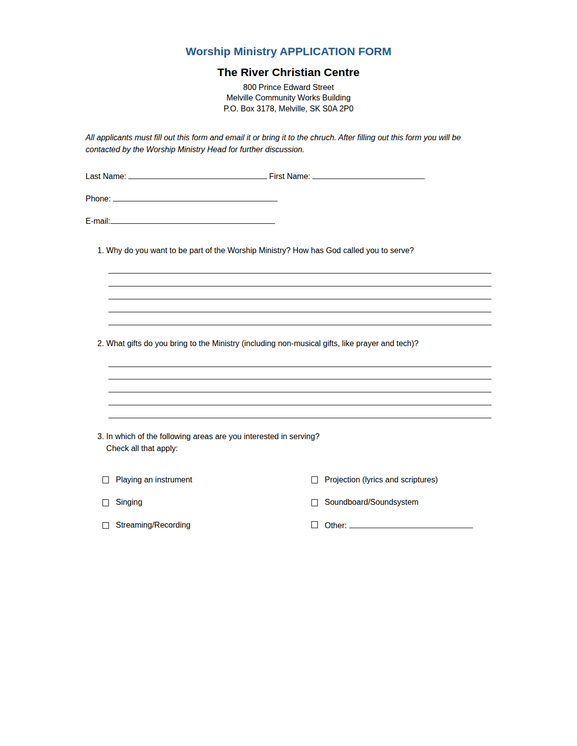Worship Ministry APPLICATION FORM
The River Christian Centre
800 Prince Edward Street
Melville Community Works Building
P.O. Box 3178, Melville, SK S0A 2P0
All applicants must fill out this form and email it or bring it to the chruch. After filling out this form you will be contacted by the Worship Ministry Head for further discussion.
Last Name: First Name:
Phone:
E-mail:
Why do you want to be part of the Worship Ministry? How has God called you to serve?
What gifts do you bring to the Ministry (including non-musical gifts, like prayer and tech)?
In which of the following areas are you interested in serving?
Check all that apply:
Playing an instrument
Projection (lyrics and scriptures)
Singing
Soundboard/Soundsystem
Streaming/Recording
Other: